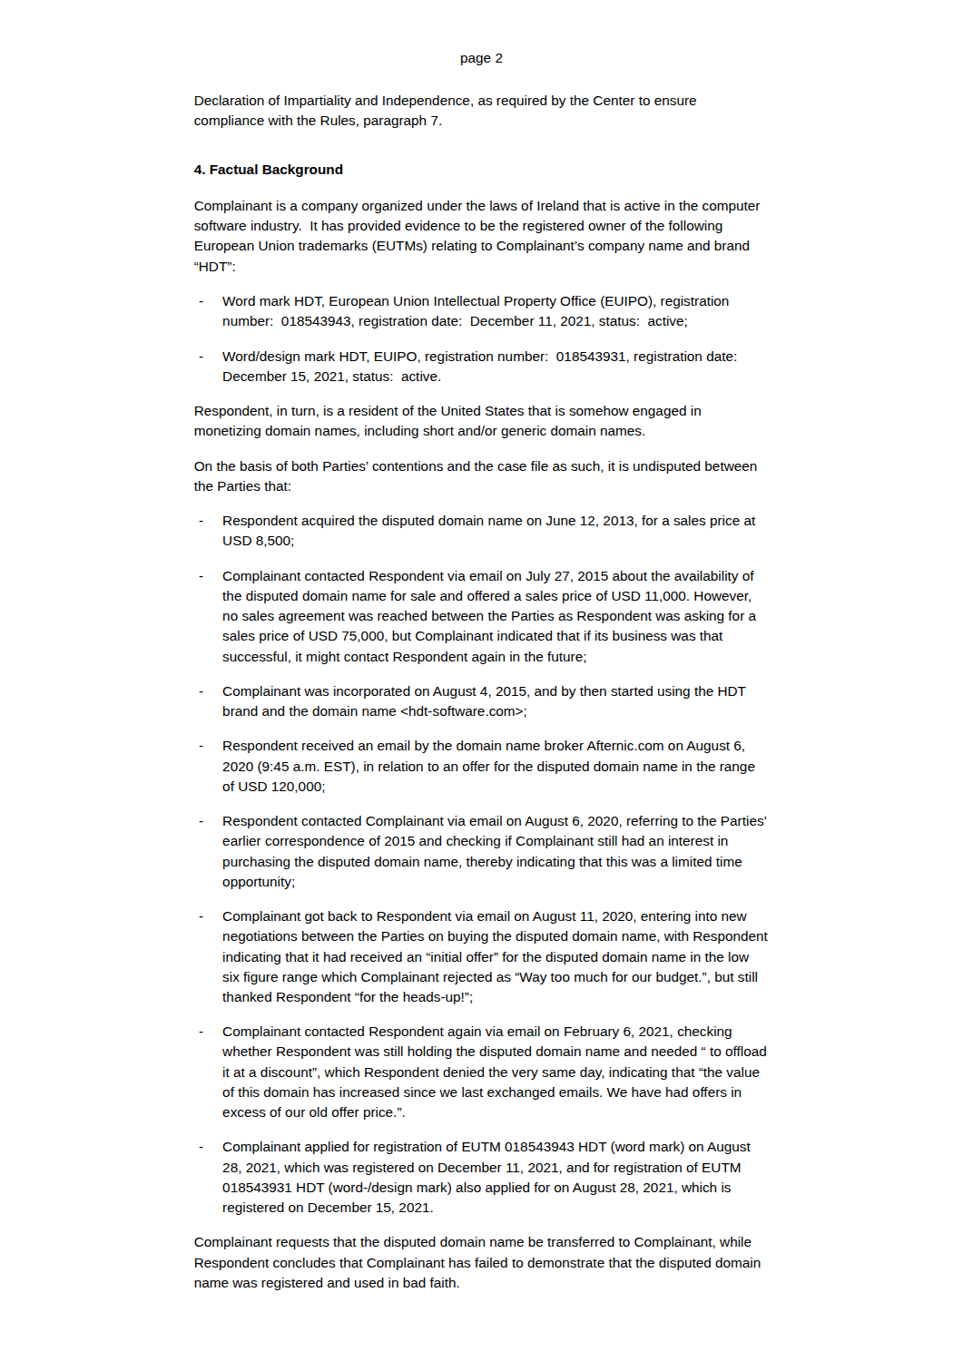page 2
Declaration of Impartiality and Independence, as required by the Center to ensure compliance with the Rules, paragraph 7.
4. Factual Background
Complainant is a company organized under the laws of Ireland that is active in the computer software industry. It has provided evidence to be the registered owner of the following European Union trademarks (EUTMs) relating to Complainant’s company name and brand “HDT”:
Word mark HDT, European Union Intellectual Property Office (EUIPO), registration number: 018543943, registration date: December 11, 2021, status: active;
Word/design mark HDT, EUIPO, registration number: 018543931, registration date: December 15, 2021, status: active.
Respondent, in turn, is a resident of the United States that is somehow engaged in monetizing domain names, including short and/or generic domain names.
On the basis of both Parties’ contentions and the case file as such, it is undisputed between the Parties that:
Respondent acquired the disputed domain name on June 12, 2013, for a sales price at USD 8,500;
Complainant contacted Respondent via email on July 27, 2015 about the availability of the disputed domain name for sale and offered a sales price of USD 11,000. However, no sales agreement was reached between the Parties as Respondent was asking for a sales price of USD 75,000, but Complainant indicated that if its business was that successful, it might contact Respondent again in the future;
Complainant was incorporated on August 4, 2015, and by then started using the HDT brand and the domain name <hdt-software.com>;
Respondent received an email by the domain name broker Afternic.com on August 6, 2020 (9:45 a.m. EST), in relation to an offer for the disputed domain name in the range of USD 120,000;
Respondent contacted Complainant via email on August 6, 2020, referring to the Parties’ earlier correspondence of 2015 and checking if Complainant still had an interest in purchasing the disputed domain name, thereby indicating that this was a limited time opportunity;
Complainant got back to Respondent via email on August 11, 2020, entering into new negotiations between the Parties on buying the disputed domain name, with Respondent indicating that it had received an “initial offer” for the disputed domain name in the low six figure range which Complainant rejected as “Way too much for our budget.”, but still thanked Respondent “for the heads-up!”;
Complainant contacted Respondent again via email on February 6, 2021, checking whether Respondent was still holding the disputed domain name and needed “ to offload it at a discount”, which Respondent denied the very same day, indicating that “the value of this domain has increased since we last exchanged emails. We have had offers in excess of our old offer price.”.
Complainant applied for registration of EUTM 018543943 HDT (word mark) on August 28, 2021, which was registered on December 11, 2021, and for registration of EUTM 018543931 HDT (word-/design mark) also applied for on August 28, 2021, which is registered on December 15, 2021.
Complainant requests that the disputed domain name be transferred to Complainant, while Respondent concludes that Complainant has failed to demonstrate that the disputed domain name was registered and used in bad faith.